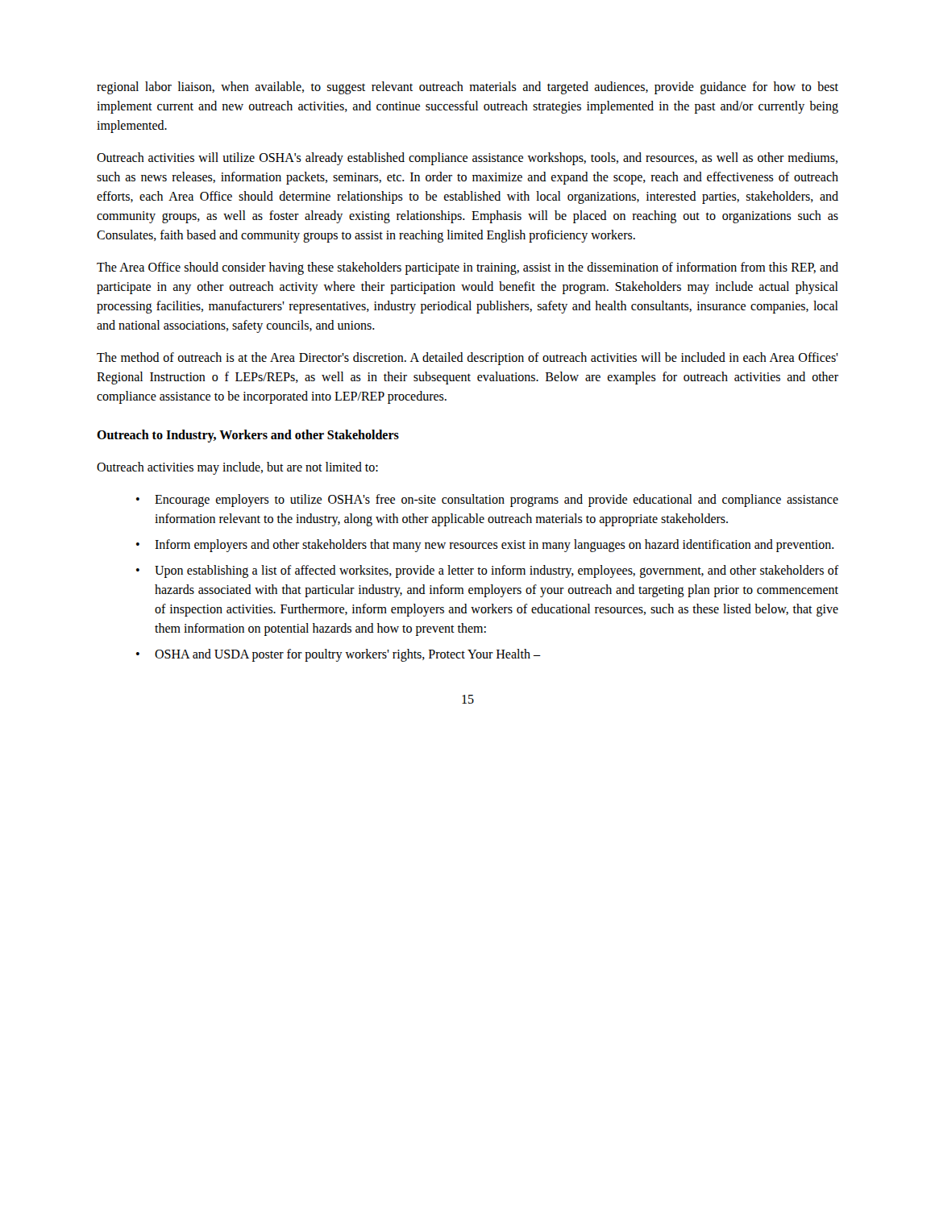regional labor liaison, when available, to suggest relevant outreach materials and targeted audiences, provide guidance for how to best implement current and new outreach activities, and continue successful outreach strategies implemented in the past and/or currently being implemented.
Outreach activities will utilize OSHA's already established compliance assistance workshops, tools, and resources, as well as other mediums, such as news releases, information packets, seminars, etc. In order to maximize and expand the scope, reach and effectiveness of outreach efforts, each Area Office should determine relationships to be established with local organizations, interested parties, stakeholders, and community groups, as well as foster already existing relationships. Emphasis will be placed on reaching out to organizations such as Consulates, faith based and community groups to assist in reaching limited English proficiency workers.
The Area Office should consider having these stakeholders participate in training, assist in the dissemination of information from this REP, and participate in any other outreach activity where their participation would benefit the program. Stakeholders may include actual physical processing facilities, manufacturers' representatives, industry periodical publishers, safety and health consultants, insurance companies, local and national associations, safety councils, and unions.
The method of outreach is at the Area Director's discretion. A detailed description of outreach activities will be included in each Area Offices' Regional Instruction o f LEPs/REPs, as well as in their subsequent evaluations. Below are examples for outreach activities and other compliance assistance to be incorporated into LEP/REP procedures.
Outreach to Industry, Workers and other Stakeholders
Outreach activities may include, but are not limited to:
Encourage employers to utilize OSHA's free on-site consultation programs and provide educational and compliance assistance information relevant to the industry, along with other applicable outreach materials to appropriate stakeholders.
Inform employers and other stakeholders that many new resources exist in many languages on hazard identification and prevention.
Upon establishing a list of affected worksites, provide a letter to inform industry, employees, government, and other stakeholders of hazards associated with that particular industry, and inform employers of your outreach and targeting plan prior to commencement of inspection activities. Furthermore, inform employers and workers of educational resources, such as these listed below, that give them information on potential hazards and how to prevent them:
OSHA and USDA poster for poultry workers' rights, Protect Your Health –
15